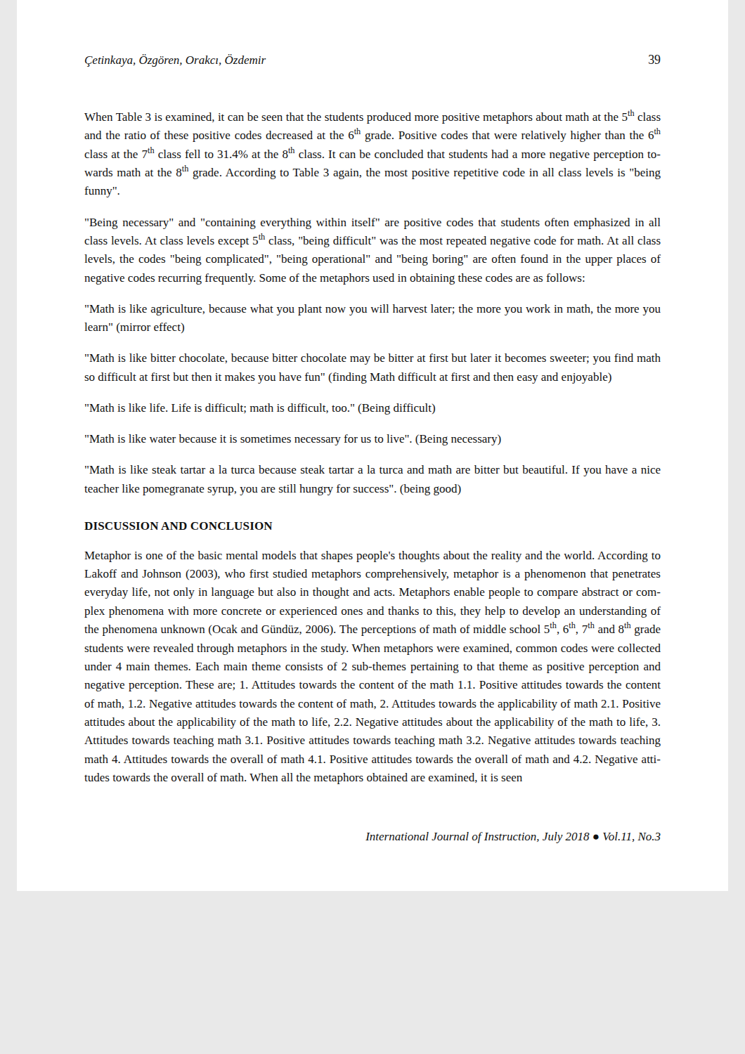Çetinkaya, Özgören, Orakcı, Özdemir 39
When Table 3 is examined, it can be seen that the students produced more positive metaphors about math at the 5th class and the ratio of these positive codes decreased at the 6th grade. Positive codes that were relatively higher than the 6th class at the 7th class fell to 31.4% at the 8th class. It can be concluded that students had a more negative perception towards math at the 8th grade. According to Table 3 again, the most positive repetitive code in all class levels is "being funny".
"Being necessary" and "containing everything within itself" are positive codes that students often emphasized in all class levels. At class levels except 5th class, "being difficult" was the most repeated negative code for math. At all class levels, the codes "being complicated", "being operational" and "being boring" are often found in the upper places of negative codes recurring frequently. Some of the metaphors used in obtaining these codes are as follows:
"Math is like agriculture, because what you plant now you will harvest later; the more you work in math, the more you learn" (mirror effect)
"Math is like bitter chocolate, because bitter chocolate may be bitter at first but later it becomes sweeter; you find math so difficult at first but then it makes you have fun" (finding Math difficult at first and then easy and enjoyable)
"Math is like life. Life is difficult; math is difficult, too." (Being difficult)
"Math is like water because it is sometimes necessary for us to live". (Being necessary)
"Math is like steak tartar a la turca because steak tartar a la turca and math are bitter but beautiful. If you have a nice teacher like pomegranate syrup, you are still hungry for success". (being good)
Discussion and Conclusion
Metaphor is one of the basic mental models that shapes people's thoughts about the reality and the world. According to Lakoff and Johnson (2003), who first studied metaphors comprehensively, metaphor is a phenomenon that penetrates everyday life, not only in language but also in thought and acts. Metaphors enable people to compare abstract or complex phenomena with more concrete or experienced ones and thanks to this, they help to develop an understanding of the phenomena unknown (Ocak and Gündüz, 2006). The perceptions of math of middle school 5th, 6th, 7th and 8th grade students were revealed through metaphors in the study. When metaphors were examined, common codes were collected under 4 main themes. Each main theme consists of 2 sub-themes pertaining to that theme as positive perception and negative perception. These are; 1. Attitudes towards the content of the math 1.1. Positive attitudes towards the content of math, 1.2. Negative attitudes towards the content of math, 2. Attitudes towards the applicability of math 2.1. Positive attitudes about the applicability of the math to life, 2.2. Negative attitudes about the applicability of the math to life, 3. Attitudes towards teaching math 3.1. Positive attitudes towards teaching math 3.2. Negative attitudes towards teaching math 4. Attitudes towards the overall of math 4.1. Positive attitudes towards the overall of math and 4.2. Negative attitudes towards the overall of math. When all the metaphors obtained are examined, it is seen
International Journal of Instruction, July 2018 ● Vol.11, No.3